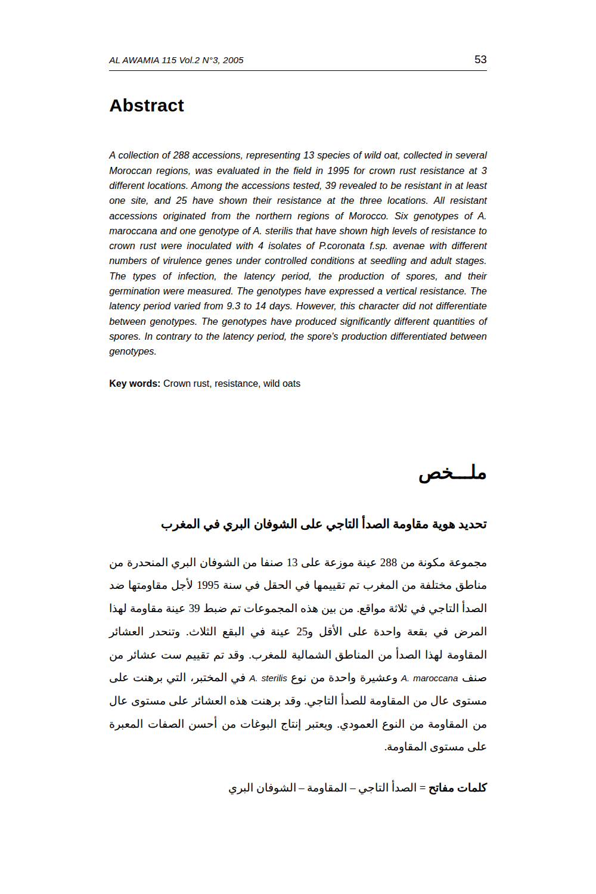AL AWAMIA 115 Vol.2 N°3, 2005 53
Abstract
A collection of 288 accessions, representing 13 species of wild oat, collected in several Moroccan regions, was evaluated in the field in 1995 for crown rust resistance at 3 different locations. Among the accessions tested, 39 revealed to be resistant in at least one site, and 25 have shown their resistance at the three locations. All resistant accessions originated from the northern regions of Morocco. Six genotypes of A. maroccana and one genotype of A. sterilis that have shown high levels of resistance to crown rust were inoculated with 4 isolates of P.coronata f.sp. avenae with different numbers of virulence genes under controlled conditions at seedling and adult stages. The types of infection, the latency period, the production of spores, and their germination were measured. The genotypes have expressed a vertical resistance. The latency period varied from 9.3 to 14 days. However, this character did not differentiate between genotypes. The genotypes have produced significantly different quantities of spores. In contrary to the latency period, the spore's production differentiated between genotypes.
Key words: Crown rust, resistance, wild oats
ملـــخص
تحديد هوية مقاومة الصدأ التاجي على الشوفان البري في المغرب
مجموعة مكونة من 288 عينة موزعة على 13 صنفا من الشوفان البري المنحدرة من مناطق مختلفة من المغرب تم تقييمها في الحقل في سنة 1995 لأجل مقاومتها ضد الصدأ التاجي في ثلاثة مواقع. من بين هذه المجموعات تم ضبط 39 عينة مقاومة لهذا المرض في بقعة واحدة على الأقل و25 عينة في البقع الثلاث. وتنحدر العشائر المقاومة لهذا الصدأ من المناطق الشمالية للمغرب. وقد تم تقييم ست عشائر من صنف A. maroccana وعشيرة واحدة من نوع A. sterilis في المختبر، التي برهنت على مستوى عال من المقاومة للصدأ التاجي. وقد برهنت هذه العشائر على مستوى عال من المقاومة من النوع العمودي. ويعتبر إنتاج البوغات من أحسن الصفات المعبرة على مستوى المقاومة.
كلمات مفاتح = الصدأ التاجي – المقاومة – الشوفان البري